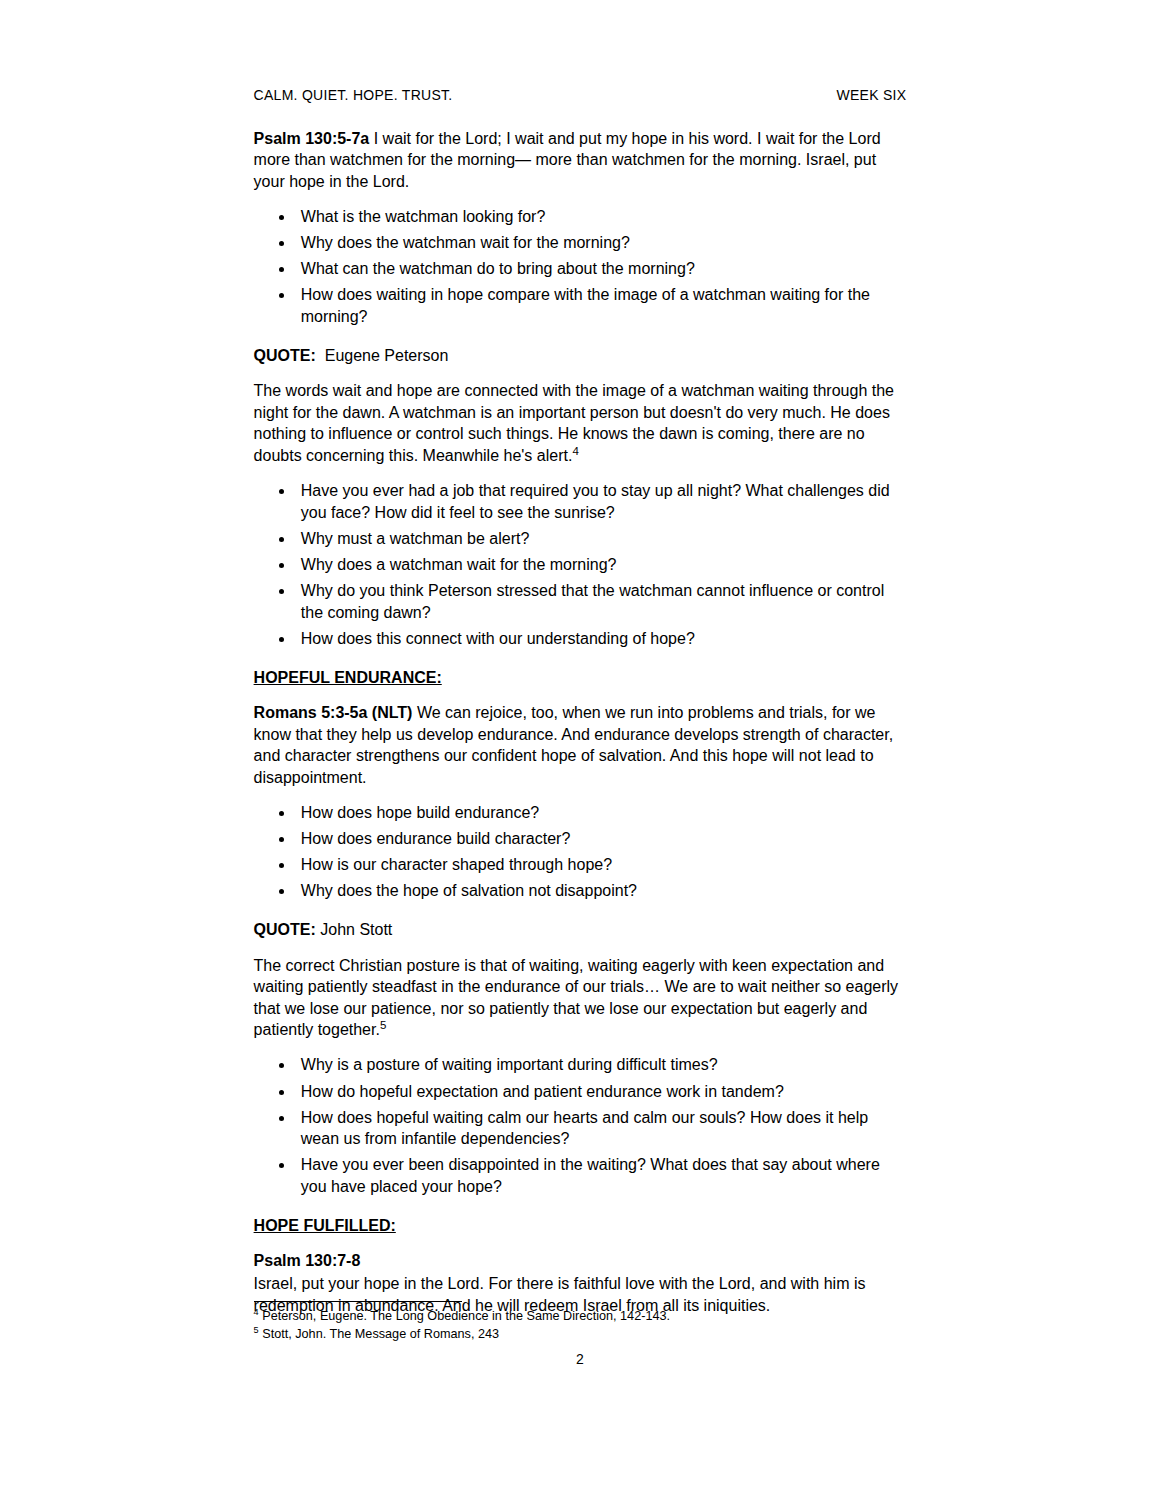CALM. QUIET. HOPE. TRUST. WEEK SIX
Psalm 130:5-7a I wait for the Lord; I wait and put my hope in his word. I wait for the Lord more than watchmen for the morning— more than watchmen for the morning. Israel, put your hope in the Lord.
What is the watchman looking for?
Why does the watchman wait for the morning?
What can the watchman do to bring about the morning?
How does waiting in hope compare with the image of a watchman waiting for the morning?
QUOTE: Eugene Peterson
The words wait and hope are connected with the image of a watchman waiting through the night for the dawn. A watchman is an important person but doesn't do very much. He does nothing to influence or control such things. He knows the dawn is coming, there are no doubts concerning this. Meanwhile he's alert.4
Have you ever had a job that required you to stay up all night? What challenges did you face? How did it feel to see the sunrise?
Why must a watchman be alert?
Why does a watchman wait for the morning?
Why do you think Peterson stressed that the watchman cannot influence or control the coming dawn?
How does this connect with our understanding of hope?
HOPEFUL ENDURANCE:
Romans 5:3-5a (NLT) We can rejoice, too, when we run into problems and trials, for we know that they help us develop endurance. And endurance develops strength of character, and character strengthens our confident hope of salvation. And this hope will not lead to disappointment.
How does hope build endurance?
How does endurance build character?
How is our character shaped through hope?
Why does the hope of salvation not disappoint?
QUOTE: John Stott
The correct Christian posture is that of waiting, waiting eagerly with keen expectation and waiting patiently steadfast in the endurance of our trials… We are to wait neither so eagerly that we lose our patience, nor so patiently that we lose our expectation but eagerly and patiently together.5
Why is a posture of waiting important during difficult times?
How do hopeful expectation and patient endurance work in tandem?
How does hopeful waiting calm our hearts and calm our souls? How does it help wean us from infantile dependencies?
Have you ever been disappointed in the waiting? What does that say about where you have placed your hope?
HOPE FULFILLED:
Psalm 130:7-8
Israel, put your hope in the Lord. For there is faithful love with the Lord, and with him is redemption in abundance. And he will redeem Israel from all its iniquities.
4 Peterson, Eugene. The Long Obedience in the Same Direction, 142-143.
5 Stott, John. The Message of Romans, 243
2